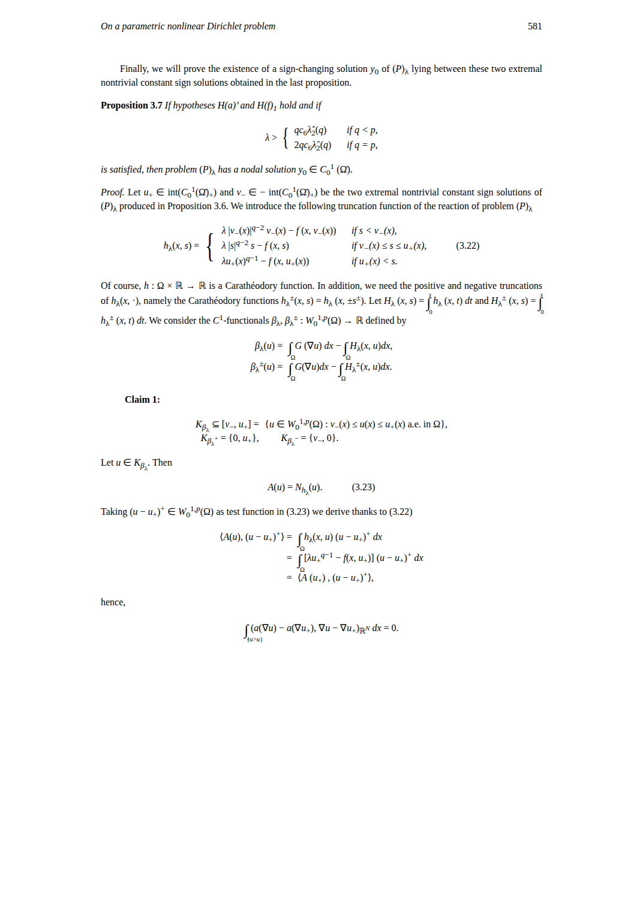On a parametric nonlinear Dirichlet problem 581
Finally, we will prove the existence of a sign-changing solution y0 of (P)λ lying between these two extremal nontrivial constant sign solutions obtained in the last proposition.
Proposition 3.7 If hypotheses H(a)’ and H(f)1 hold and if
λ >{ qc6λ̂2(q) if q < p, 2qc6λ̂2(q) if q = p,
is satisfied, then problem (P)λ has a nodal solution y0 ∈ C01 (Ω̄).
Proof. Let u+ ∈ int(C01(Ω̄)+) and v− ∈ − int(C01(Ω̄)+) be the two extremal nontrivial constant sign solutions of (P)λ produced in Proposition 3.6. We introduce the following truncation function of the reaction of problem (P)λ
hλ(x, s) ={ λ |v−(x)|q−2 v−(x) − f (x, v−(x)) if s < v−(x), λ |s|q−2 s − f (x, s) if v−(x) ≤ s ≤ u+(x), λu+(x)q−1 − f (x, u+(x)) if u+(x) < s.
(3.22)
Of course, h : Ω × ℝ → ℝ is a Carathéodory function. In addition, we need the positive and negative truncations of hλ(x, ·), namely the Carathéodory functions hλ±(x, s) = hλ (x, ±s±). Let Hλ (x, s) = 0s∫ hλ (x, t) dt and Hλ± (x, s) = 0s∫ hλ± (x, t) dt. We consider the C1-functionals βλ, βλ± : W01,p(Ω) → ℝ defined by
βλ(u) =
Ω∫ G (∇u) dx − Ω∫ Hλ(x, u)dx,
βλ±(u) =
Ω∫ G(∇u)dx − Ω∫ Hλ±(x, u)dx.
Claim 1:
Kβλ ⊆ [v−, u+] =
{u ∈ W01,p(Ω) : v−(x) ≤ u(x) ≤ u+(x) a.e. in Ω},
Kβλ+ = {0, u+},
Kβλ− = {v−, 0}.
Let u ∈ Kβλ. Then
A(u) = Nhλ(u).
(3.23)
Taking (u − u+)+ ∈ W01,p(Ω) as test function in (3.23) we derive thanks to (3.22)
⟨A(u), (u − u+)+⟩ =
Ω∫ hλ(x, u) (u − u+)+ dx
=
Ω∫ [λu+q−1 − f(x, u+)] (u − u+)+ dx
=
⟨A (u+) , (u − u+)+⟩,
hence,
{u>u+}∫ (a(∇u) − a(∇u+), ∇u − ∇u+)ℝN dx = 0.